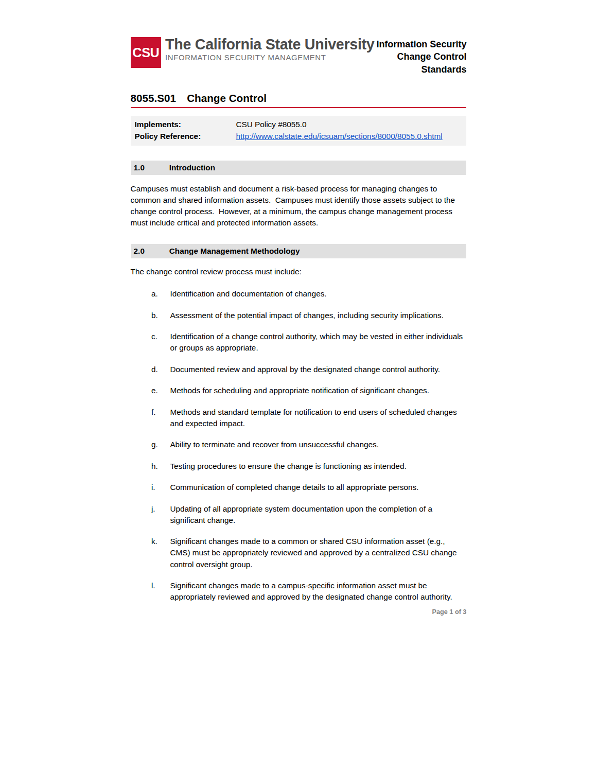CSU
The California State University
INFORMATION SECURITY MANAGEMENT
Information Security
Change Control
Standards
8055.S01 Change Control
| Implements: | CSU Policy #8055.0 |
| Policy Reference: | http://www.calstate.edu/icsuam/sections/8000/8055.0.shtml |
1.0 Introduction
Campuses must establish and document a risk-based process for managing changes to common and shared information assets. Campuses must identify those assets subject to the change control process. However, at a minimum, the campus change management process must include critical and protected information assets.
2.0 Change Management Methodology
The change control review process must include:
Identification and documentation of changes.
Assessment of the potential impact of changes, including security implications.
Identification of a change control authority, which may be vested in either individuals or groups as appropriate.
Documented review and approval by the designated change control authority.
Methods for scheduling and appropriate notification of significant changes.
Methods and standard template for notification to end users of scheduled changes and expected impact.
Ability to terminate and recover from unsuccessful changes.
Testing procedures to ensure the change is functioning as intended.
Communication of completed change details to all appropriate persons.
Updating of all appropriate system documentation upon the completion of a significant change.
Significant changes made to a common or shared CSU information asset (e.g., CMS) must be appropriately reviewed and approved by a centralized CSU change control oversight group.
Significant changes made to a campus-specific information asset must be appropriately reviewed and approved by the designated change control authority.
Page 1 of 3